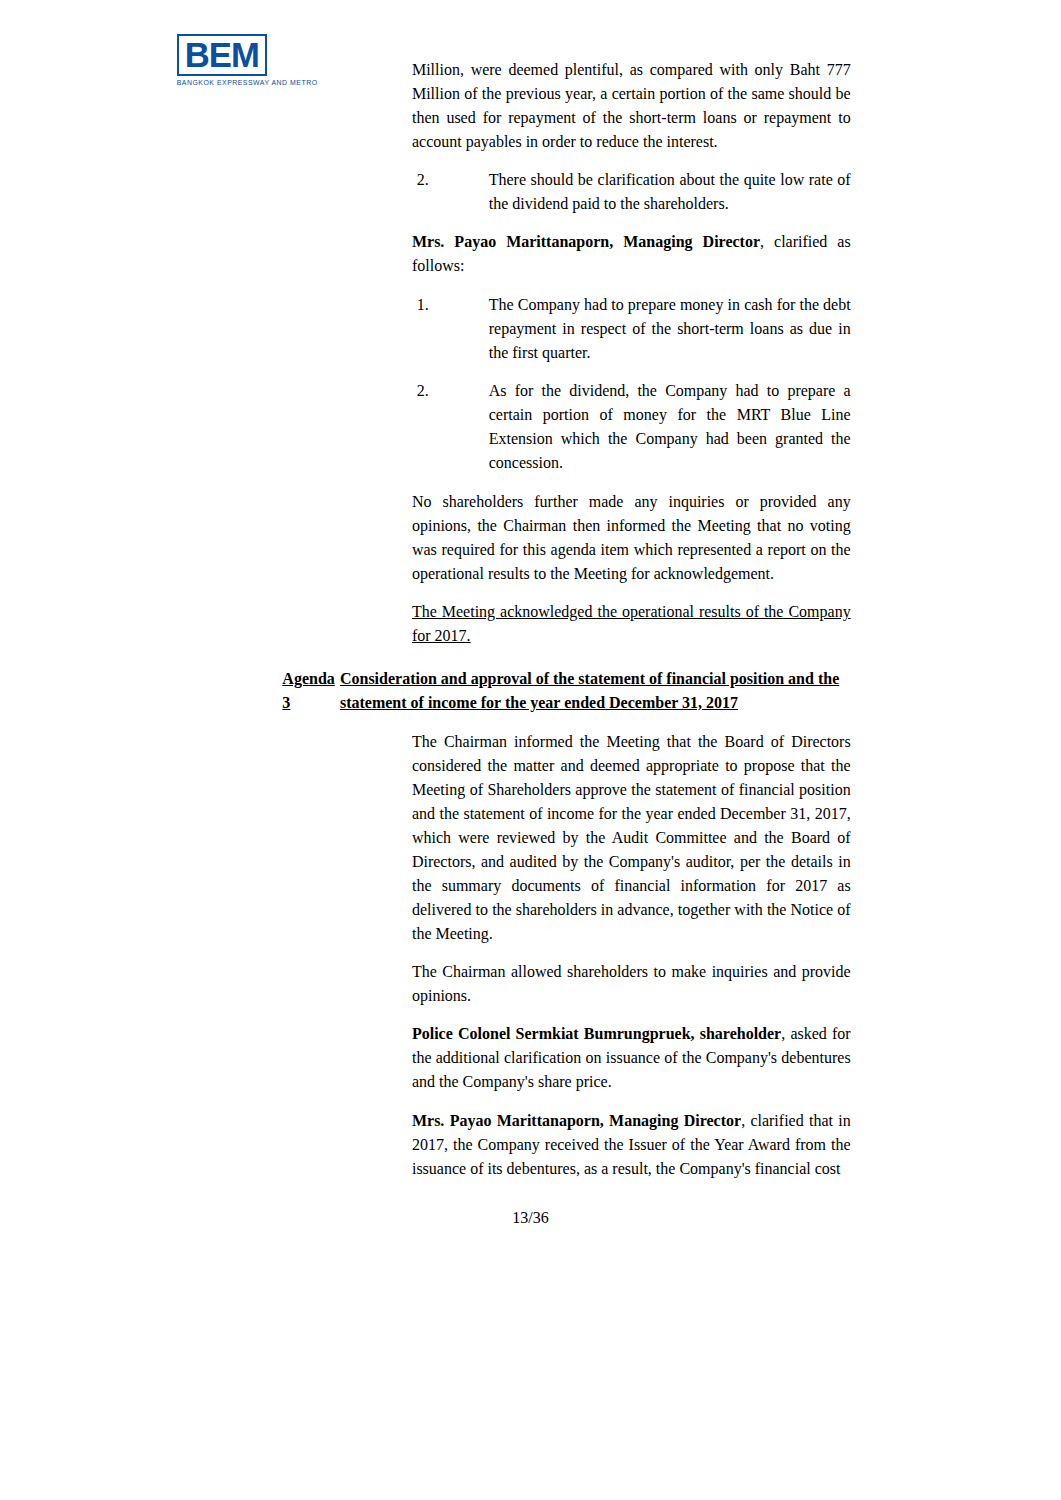BEM
BANGKOK EXPRESSWAY AND METRO
Million, were deemed plentiful, as compared with only Baht 777 Million of the previous year, a certain portion of the same should be then used for repayment of the short-term loans or repayment to account payables in order to reduce the interest.
2.
There should be clarification about the quite low rate of the dividend paid to the shareholders.
Mrs. Payao Marittanaporn, Managing Director, clarified as follows:
1.
The Company had to prepare money in cash for the debt repayment in respect of the short-term loans as due in the first quarter.
2.
As for the dividend, the Company had to prepare a certain portion of money for the MRT Blue Line Extension which the Company had been granted the concession.
No shareholders further made any inquiries or provided any opinions, the Chairman then informed the Meeting that no voting was required for this agenda item which represented a report on the operational results to the Meeting for acknowledgement.
The Meeting acknowledged the operational results of the Company for 2017.
Agenda 3
Consideration and approval of the statement of financial position and the statement of income for the year ended December 31, 2017
The Chairman informed the Meeting that the Board of Directors considered the matter and deemed appropriate to propose that the Meeting of Shareholders approve the statement of financial position and the statement of income for the year ended December 31, 2017, which were reviewed by the Audit Committee and the Board of Directors, and audited by the Company's auditor, per the details in the summary documents of financial information for 2017 as delivered to the shareholders in advance, together with the Notice of the Meeting.
The Chairman allowed shareholders to make inquiries and provide opinions.
Police Colonel Sermkiat Bumrungpruek, shareholder, asked for the additional clarification on issuance of the Company's debentures and the Company's share price.
Mrs. Payao Marittanaporn, Managing Director, clarified that in 2017, the Company received the Issuer of the Year Award from the issuance of its debentures, as a result, the Company's financial cost
13/36